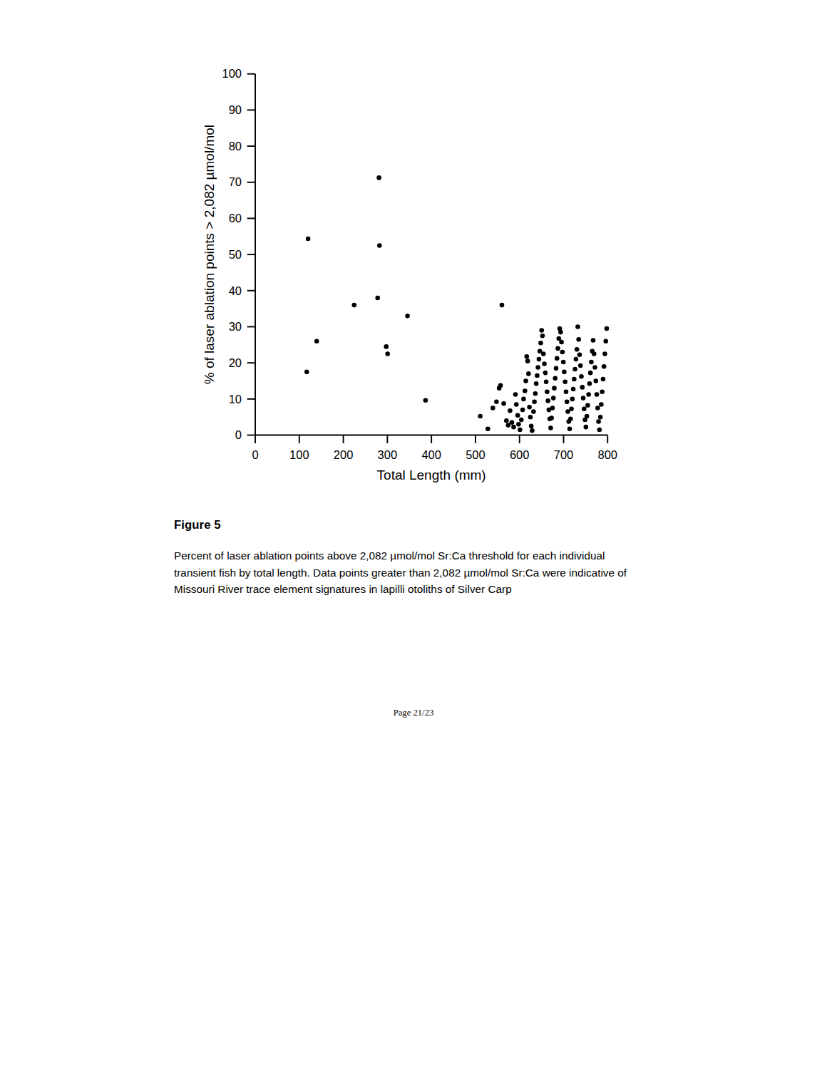Percent of laser ablation points above 2,082 µmol/mol Sr:Ca threshold by total length 0 10 20 30 40 50 60 70 80 90 100 0 100 200 300 400 500 600 700 800 Total Length (mm) % of laser ablation points > 2,082 µmol/mol
Figure 5
Percent of laser ablation points above 2,082 µmol/mol Sr:Ca threshold for each individual transient fish by total length. Data points greater than 2,082 µmol/mol Sr:Ca were indicative of Missouri River trace element signatures in lapilli otoliths of Silver Carp
Page 21/23